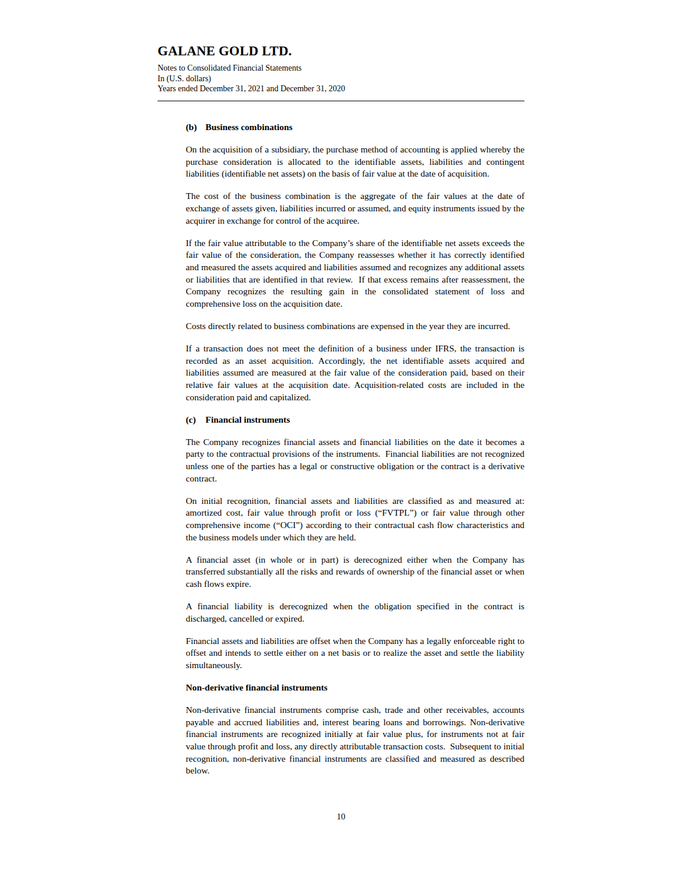GALANE GOLD LTD.
Notes to Consolidated Financial Statements
In (U.S. dollars)
Years ended December 31, 2021 and December 31, 2020
(b) Business combinations
On the acquisition of a subsidiary, the purchase method of accounting is applied whereby the purchase consideration is allocated to the identifiable assets, liabilities and contingent liabilities (identifiable net assets) on the basis of fair value at the date of acquisition.
The cost of the business combination is the aggregate of the fair values at the date of exchange of assets given, liabilities incurred or assumed, and equity instruments issued by the acquirer in exchange for control of the acquiree.
If the fair value attributable to the Company’s share of the identifiable net assets exceeds the fair value of the consideration, the Company reassesses whether it has correctly identified and measured the assets acquired and liabilities assumed and recognizes any additional assets or liabilities that are identified in that review. If that excess remains after reassessment, the Company recognizes the resulting gain in the consolidated statement of loss and comprehensive loss on the acquisition date.
Costs directly related to business combinations are expensed in the year they are incurred.
If a transaction does not meet the definition of a business under IFRS, the transaction is recorded as an asset acquisition. Accordingly, the net identifiable assets acquired and liabilities assumed are measured at the fair value of the consideration paid, based on their relative fair values at the acquisition date. Acquisition-related costs are included in the consideration paid and capitalized.
(c) Financial instruments
The Company recognizes financial assets and financial liabilities on the date it becomes a party to the contractual provisions of the instruments. Financial liabilities are not recognized unless one of the parties has a legal or constructive obligation or the contract is a derivative contract.
On initial recognition, financial assets and liabilities are classified as and measured at: amortized cost, fair value through profit or loss (“FVTPL”) or fair value through other comprehensive income (“OCI”) according to their contractual cash flow characteristics and the business models under which they are held.
A financial asset (in whole or in part) is derecognized either when the Company has transferred substantially all the risks and rewards of ownership of the financial asset or when cash flows expire.
A financial liability is derecognized when the obligation specified in the contract is discharged, cancelled or expired.
Financial assets and liabilities are offset when the Company has a legally enforceable right to offset and intends to settle either on a net basis or to realize the asset and settle the liability simultaneously.
Non-derivative financial instruments
Non-derivative financial instruments comprise cash, trade and other receivables, accounts payable and accrued liabilities and, interest bearing loans and borrowings. Non-derivative financial instruments are recognized initially at fair value plus, for instruments not at fair value through profit and loss, any directly attributable transaction costs. Subsequent to initial recognition, non-derivative financial instruments are classified and measured as described below.
10